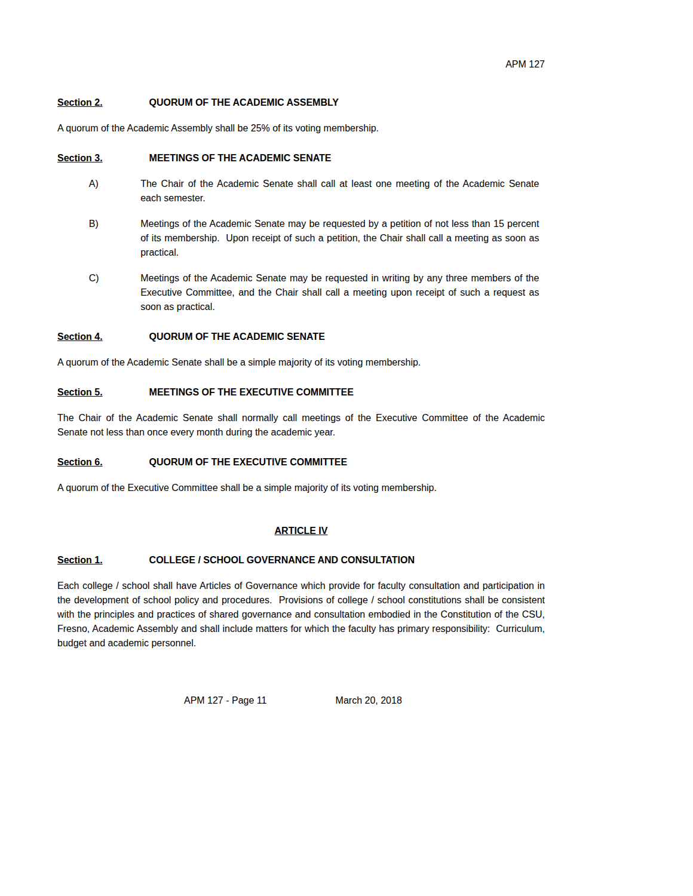APM 127
Section 2. QUORUM OF THE ACADEMIC ASSEMBLY
A quorum of the Academic Assembly shall be 25% of its voting membership.
Section 3. MEETINGS OF THE ACADEMIC SENATE
A) The Chair of the Academic Senate shall call at least one meeting of the Academic Senate each semester.
B) Meetings of the Academic Senate may be requested by a petition of not less than 15 percent of its membership. Upon receipt of such a petition, the Chair shall call a meeting as soon as practical.
C) Meetings of the Academic Senate may be requested in writing by any three members of the Executive Committee, and the Chair shall call a meeting upon receipt of such a request as soon as practical.
Section 4. QUORUM OF THE ACADEMIC SENATE
A quorum of the Academic Senate shall be a simple majority of its voting membership.
Section 5. MEETINGS OF THE EXECUTIVE COMMITTEE
The Chair of the Academic Senate shall normally call meetings of the Executive Committee of the Academic Senate not less than once every month during the academic year.
Section 6. QUORUM OF THE EXECUTIVE COMMITTEE
A quorum of the Executive Committee shall be a simple majority of its voting membership.
ARTICLE IV
Section 1. COLLEGE / SCHOOL GOVERNANCE AND CONSULTATION
Each college / school shall have Articles of Governance which provide for faculty consultation and participation in the development of school policy and procedures. Provisions of college / school constitutions shall be consistent with the principles and practices of shared governance and consultation embodied in the Constitution of the CSU, Fresno, Academic Assembly and shall include matters for which the faculty has primary responsibility: Curriculum, budget and academic personnel.
APM 127 - Page 11
March 20, 2018